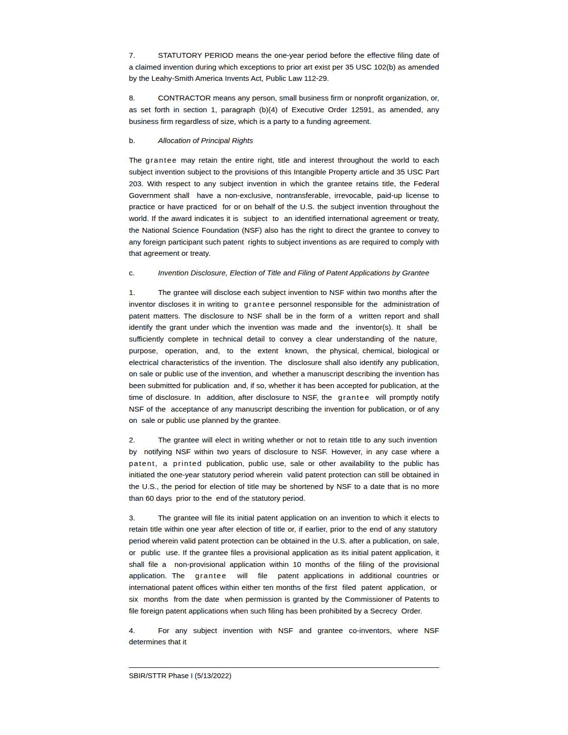7. STATUTORY PERIOD means the one-year period before the effective filing date of a claimed invention during which exceptions to prior art exist per 35 USC 102(b) as amended by the Leahy-Smith America Invents Act, Public Law 112-29.
8. CONTRACTOR means any person, small business firm or nonprofit organization, or, as set forth in section 1, paragraph (b)(4) of Executive Order 12591, as amended, any business firm regardless of size, which is a party to a funding agreement.
b. Allocation of Principal Rights
The grantee may retain the entire right, title and interest throughout the world to each subject invention subject to the provisions of this Intangible Property article and 35 USC Part 203. With respect to any subject invention in which the grantee retains title, the Federal Government shall have a non-exclusive, nontransferable, irrevocable, paid-up license to practice or have practiced for or on behalf of the U.S. the subject invention throughout the world. If the award indicates it is subject to an identified international agreement or treaty, the National Science Foundation (NSF) also has the right to direct the grantee to convey to any foreign participant such patent rights to subject inventions as are required to comply with that agreement or treaty.
c. Invention Disclosure, Election of Title and Filing of Patent Applications by Grantee
1. The grantee will disclose each subject invention to NSF within two months after the inventor discloses it in writing to grantee personnel responsible for the administration of patent matters. The disclosure to NSF shall be in the form of a written report and shall identify the grant under which the invention was made and the inventor(s). It shall be sufficiently complete in technical detail to convey a clear understanding of the nature, purpose, operation, and, to the extent known, the physical, chemical, biological or electrical characteristics of the invention. The disclosure shall also identify any publication, on sale or public use of the invention, and whether a manuscript describing the invention has been submitted for publication and, if so, whether it has been accepted for publication, at the time of disclosure. In addition, after disclosure to NSF, the grantee will promptly notify NSF of the acceptance of any manuscript describing the invention for publication, or of any on sale or public use planned by the grantee.
2. The grantee will elect in writing whether or not to retain title to any such invention by notifying NSF within two years of disclosure to NSF. However, in any case where a patent, a printed publication, public use, sale or other availability to the public has initiated the one-year statutory period wherein valid patent protection can still be obtained in the U.S., the period for election of title may be shortened by NSF to a date that is no more than 60 days prior to the end of the statutory period.
3. The grantee will file its initial patent application on an invention to which it elects to retain title within one year after election of title or, if earlier, prior to the end of any statutory period wherein valid patent protection can be obtained in the U.S. after a publication, on sale, or public use. If the grantee files a provisional application as its initial patent application, it shall file a non-provisional application within 10 months of the filing of the provisional application. The grantee will file patent applications in additional countries or international patent offices within either ten months of the first filed patent application, or six months from the date when permission is granted by the Commissioner of Patents to file foreign patent applications when such filing has been prohibited by a Secrecy Order.
4. For any subject invention with NSF and grantee co-inventors, where NSF determines that it
SBIR/STTR Phase I (5/13/2022)